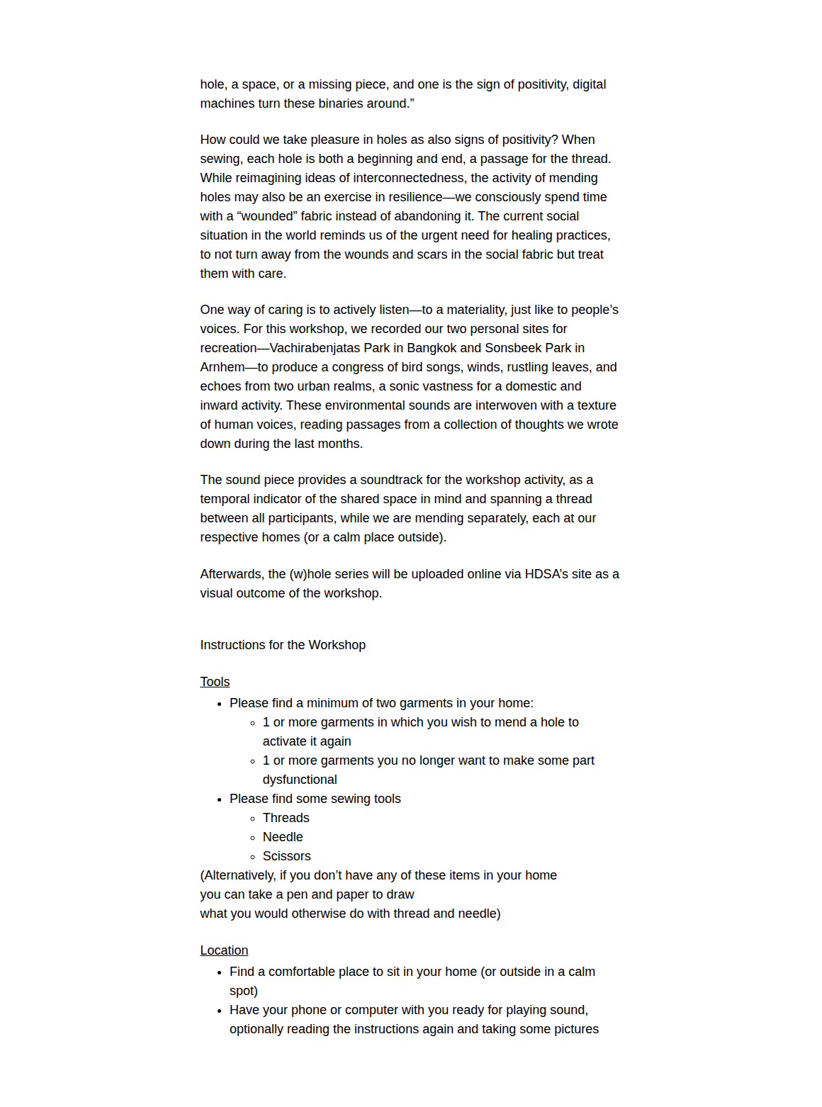hole, a space, or a missing piece, and one is the sign of positivity, digital machines turn these binaries around.”
How could we take pleasure in holes as also signs of positivity? When sewing, each hole is both a beginning and end, a passage for the thread. While reimagining ideas of interconnectedness, the activity of mending holes may also be an exercise in resilience—we consciously spend time with a “wounded” fabric instead of abandoning it. The current social situation in the world reminds us of the urgent need for healing practices, to not turn away from the wounds and scars in the social fabric but treat them with care.
One way of caring is to actively listen—to a materiality, just like to people’s voices. For this workshop, we recorded our two personal sites for recreation—Vachirabenjatas Park in Bangkok and Sonsbeek Park in Arnhem—to produce a congress of bird songs, winds, rustling leaves, and echoes from two urban realms, a sonic vastness for a domestic and inward activity. These environmental sounds are interwoven with a texture of human voices, reading passages from a collection of thoughts we wrote down during the last months.
The sound piece provides a soundtrack for the workshop activity, as a temporal indicator of the shared space in mind and spanning a thread between all participants, while we are mending separately, each at our respective homes (or a calm place outside).
Afterwards, the (w)hole series will be uploaded online via HDSA’s site as a visual outcome of the workshop.
Instructions for the Workshop
Tools
Please find a minimum of two garments in your home:
1 or more garments in which you wish to mend a hole to activate it again
1 or more garments you no longer want to make some part dysfunctional
Please find some sewing tools
Threads
Needle
Scissors
(Alternatively, if you don’t have any of these items in your home
you can take a pen and paper to draw
what you would otherwise do with thread and needle)
Location
Find a comfortable place to sit in your home (or outside in a calm spot)
Have your phone or computer with you ready for playing sound, optionally reading the instructions again and taking some pictures